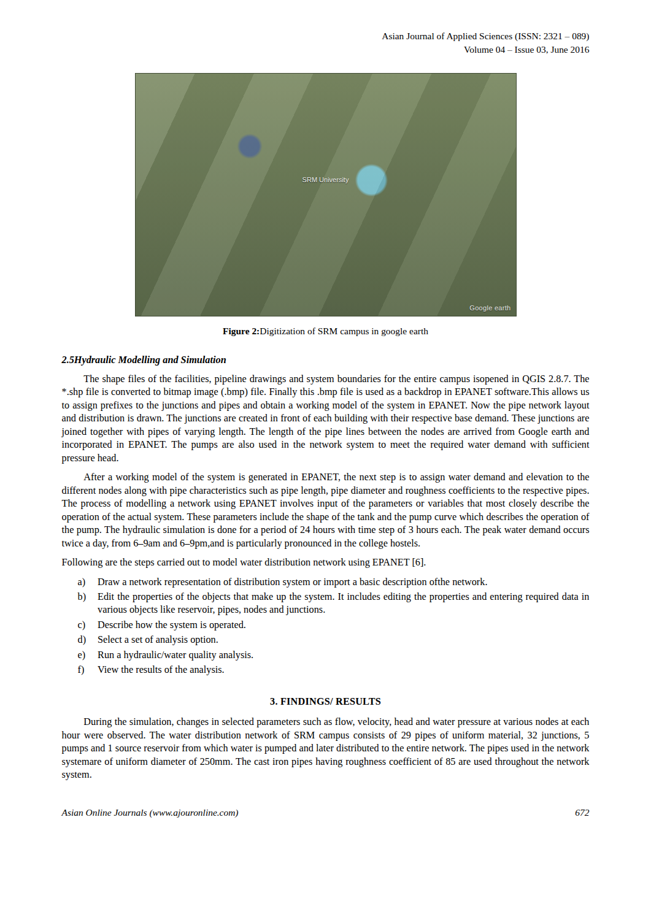Asian Journal of Applied Sciences (ISSN: 2321 – 089) Volume 04 – Issue 03, June 2016
Figure 2: Digitization of SRM campus in google earth
2.5Hydraulic Modelling and Simulation
The shape files of the facilities, pipeline drawings and system boundaries for the entire campus isopened in QGIS 2.8.7. The *.shp file is converted to bitmap image (.bmp) file. Finally this .bmp file is used as a backdrop in EPANET software.This allows us to assign prefixes to the junctions and pipes and obtain a working model of the system in EPANET. Now the pipe network layout and distribution is drawn. The junctions are created in front of each building with their respective base demand. These junctions are joined together with pipes of varying length. The length of the pipe lines between the nodes are arrived from Google earth and incorporated in EPANET. The pumps are also used in the network system to meet the required water demand with sufficient pressure head.
After a working model of the system is generated in EPANET, the next step is to assign water demand and elevation to the different nodes along with pipe characteristics such as pipe length, pipe diameter and roughness coefficients to the respective pipes. The process of modelling a network using EPANET involves input of the parameters or variables that most closely describe the operation of the actual system. These parameters include the shape of the tank and the pump curve which describes the operation of the pump. The hydraulic simulation is done for a period of 24 hours with time step of 3 hours each. The peak water demand occurs twice a day, from 6–9am and 6–9pm,and is particularly pronounced in the college hostels.
Following are the steps carried out to model water distribution network using EPANET [6].
a) Draw a network representation of distribution system or import a basic description ofthe network.
b) Edit the properties of the objects that make up the system. It includes editing the properties and entering required data in various objects like reservoir, pipes, nodes and junctions.
c) Describe how the system is operated.
d) Select a set of analysis option.
e) Run a hydraulic/water quality analysis.
f) View the results of the analysis.
3. FINDINGS/ RESULTS
During the simulation, changes in selected parameters such as flow, velocity, head and water pressure at various nodes at each hour were observed. The water distribution network of SRM campus consists of 29 pipes of uniform material, 32 junctions, 5 pumps and 1 source reservoir from which water is pumped and later distributed to the entire network. The pipes used in the network systemare of uniform diameter of 250mm. The cast iron pipes having roughness coefficient of 85 are used throughout the network system.
Asian Online Journals (www.ajouronline.com) 672